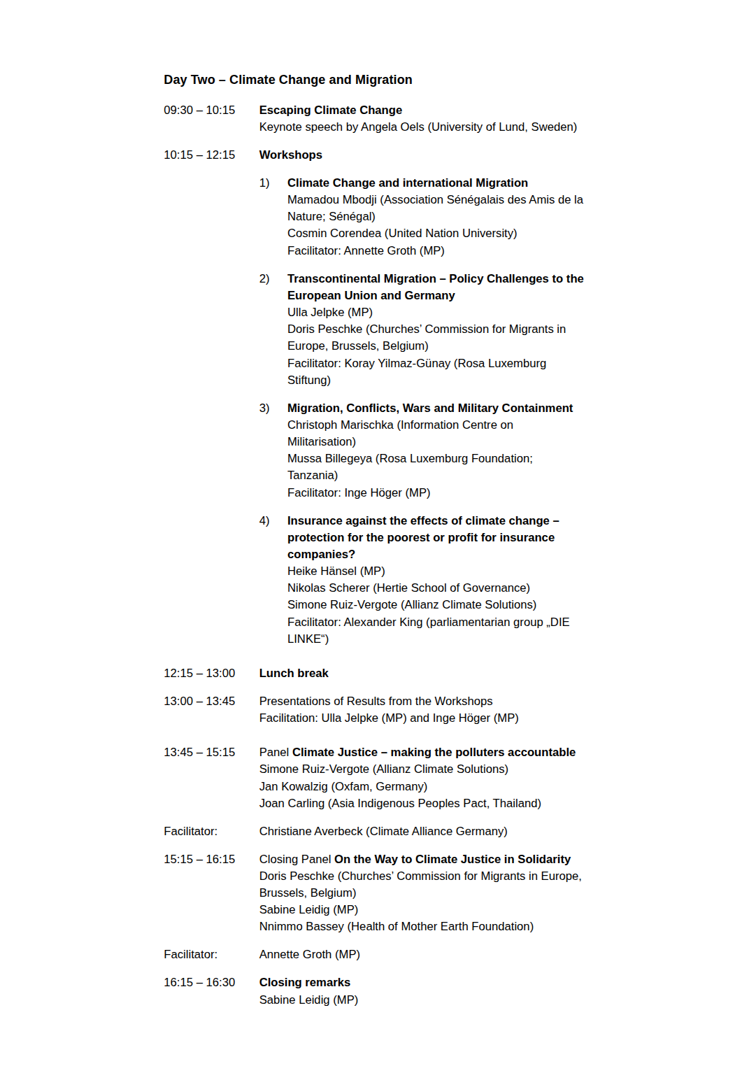Day Two – Climate Change and Migration
09:30 – 10:15
Escaping Climate Change
Keynote speech by Angela Oels (University of Lund, Sweden)
10:15 – 12:15
Workshops
Climate Change and international Migration
Mamadou Mbodji (Association Sénégalais des Amis de la Nature; Sénégal)
Cosmin Corendea (United Nation University)
Facilitator: Annette Groth (MP)
Transcontinental Migration – Policy Challenges to the European Union and Germany
Ulla Jelpke (MP)
Doris Peschke (Churches’ Commission for Migrants in Europe, Brussels, Belgium)
Facilitator: Koray Yilmaz-Günay (Rosa Luxemburg Stiftung)
Migration, Conflicts, Wars and Military Containment
Christoph Marischka (Information Centre on Militarisation)
Mussa Billegeya (Rosa Luxemburg Foundation; Tanzania)
Facilitator: Inge Höger (MP)
Insurance against the effects of climate change – protection for the poorest or profit for insurance companies?
Heike Hänsel (MP)
Nikolas Scherer (Hertie School of Governance)
Simone Ruiz-Vergote (Allianz Climate Solutions)
Facilitator: Alexander King (parliamentarian group „DIE LINKE“)
12:15 – 13:00
Lunch break
13:00 – 13:45
Presentations of Results from the Workshops
Facilitation: Ulla Jelpke (MP) and Inge Höger (MP)
13:45 – 15:15
Panel Climate Justice – making the polluters accountable
Simone Ruiz-Vergote (Allianz Climate Solutions)
Jan Kowalzig (Oxfam, Germany)
Joan Carling (Asia Indigenous Peoples Pact, Thailand)
Facilitator:
Christiane Averbeck (Climate Alliance Germany)
15:15 – 16:15
Closing Panel On the Way to Climate Justice in Solidarity
Doris Peschke (Churches’ Commission for Migrants in Europe, Brussels, Belgium)
Sabine Leidig (MP)
Nnimmo Bassey (Health of Mother Earth Foundation)
Facilitator:
Annette Groth (MP)
16:15 – 16:30
Closing remarks
Sabine Leidig (MP)